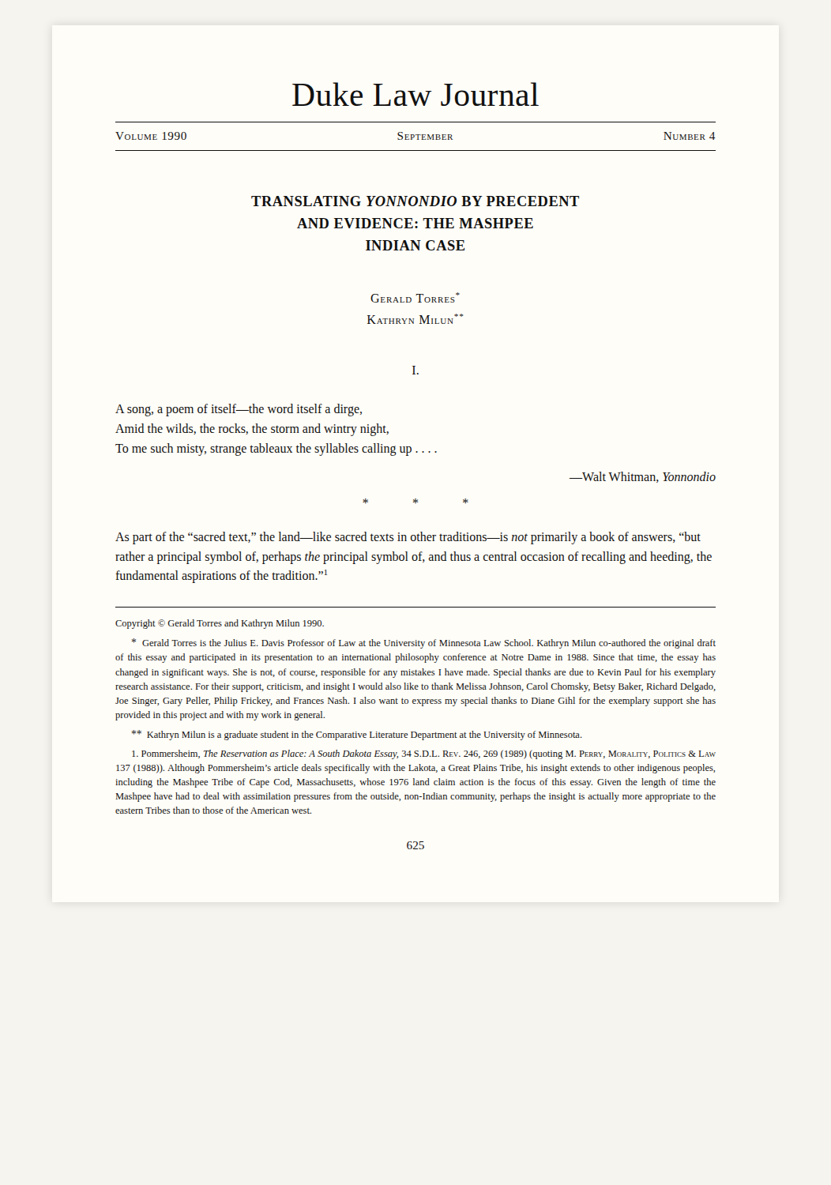Duke Law Journal
Volume 1990 September Number 4
TRANSLATING YONNONDIO BY PRECEDENT
AND EVIDENCE: THE MASHPEE
INDIAN CASE
Gerald Torres*
Kathryn Milun**
I.
A song, a poem of itself—the word itself a dirge, Amid the wilds, the rocks, the storm and wintry night, To me such misty, strange tableaux the syllables calling up . . . .
—Walt Whitman, Yonnondio
* * *
As part of the “sacred text,” the land—like sacred texts in other traditions—is not primarily a book of answers, “but rather a principal symbol of, perhaps the principal symbol of, and thus a central occasion of recalling and heeding, the fundamental aspirations of the tradition.”1
Copyright © Gerald Torres and Kathryn Milun 1990.
* Gerald Torres is the Julius E. Davis Professor of Law at the University of Minnesota Law School. Kathryn Milun co-authored the original draft of this essay and participated in its presentation to an international philosophy conference at Notre Dame in 1988. Since that time, the essay has changed in significant ways. She is not, of course, responsible for any mistakes I have made. Special thanks are due to Kevin Paul for his exemplary research assistance. For their support, criticism, and insight I would also like to thank Melissa Johnson, Carol Chomsky, Betsy Baker, Richard Delgado, Joe Singer, Gary Peller, Philip Frickey, and Frances Nash. I also want to express my special thanks to Diane Gihl for the exemplary support she has provided in this project and with my work in general.
** Kathryn Milun is a graduate student in the Comparative Literature Department at the University of Minnesota.
1. Pommersheim, The Reservation as Place: A South Dakota Essay, 34 S.D.L. Rev. 246, 269 (1989) (quoting M. Perry, Morality, Politics & Law 137 (1988)). Although Pommersheim’s article deals specifically with the Lakota, a Great Plains Tribe, his insight extends to other indigenous peoples, including the Mashpee Tribe of Cape Cod, Massachusetts, whose 1976 land claim action is the focus of this essay. Given the length of time the Mashpee have had to deal with assimilation pressures from the outside, non-Indian community, perhaps the insight is actually more appropriate to the eastern Tribes than to those of the American west.
625